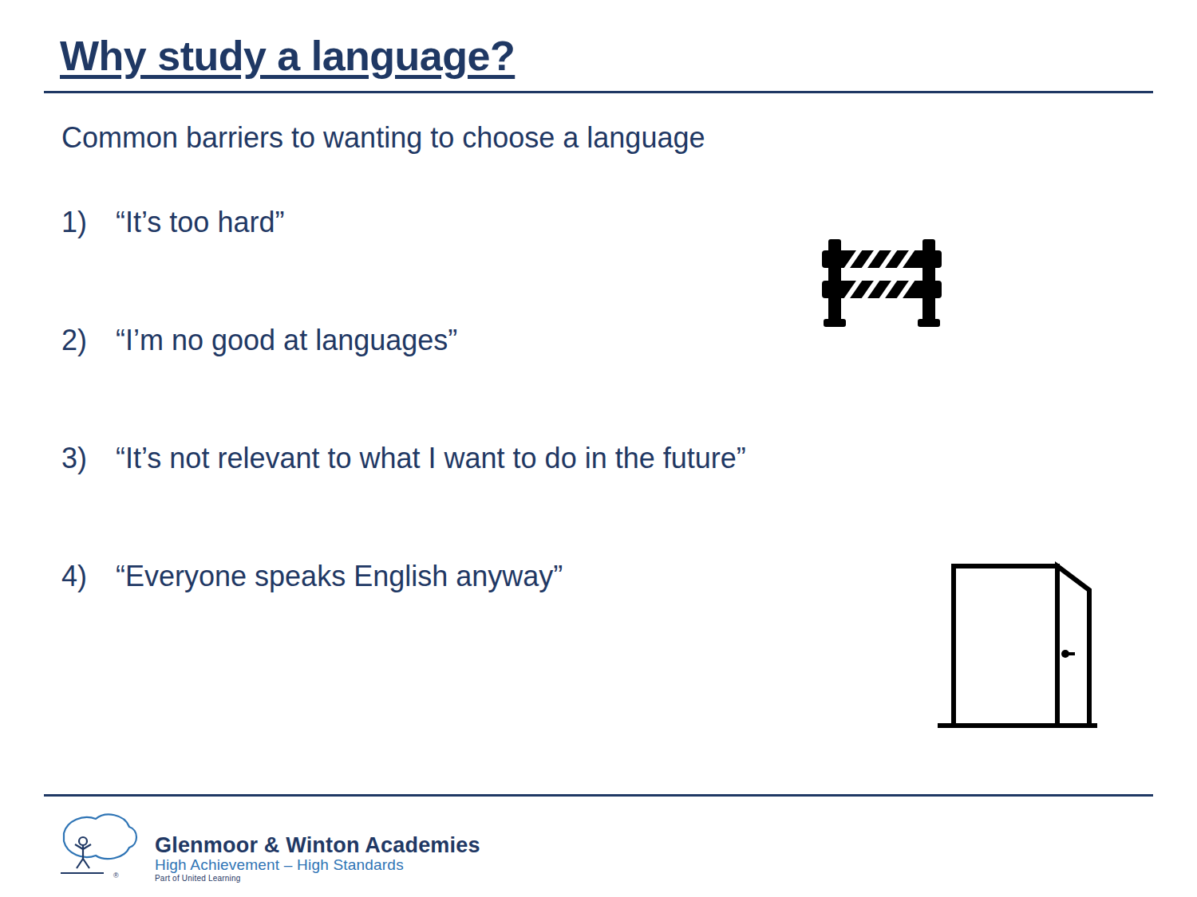Why study a language?
Common barriers to wanting to choose a language
1)“It’s too hard”
2)“I’m no good at languages”
3)“It’s not relevant to what I want to do in the future”
4)“Everyone speaks English anyway”
®
Glenmoor & Winton Academies
High Achievement – High Standards
Part of United Learning